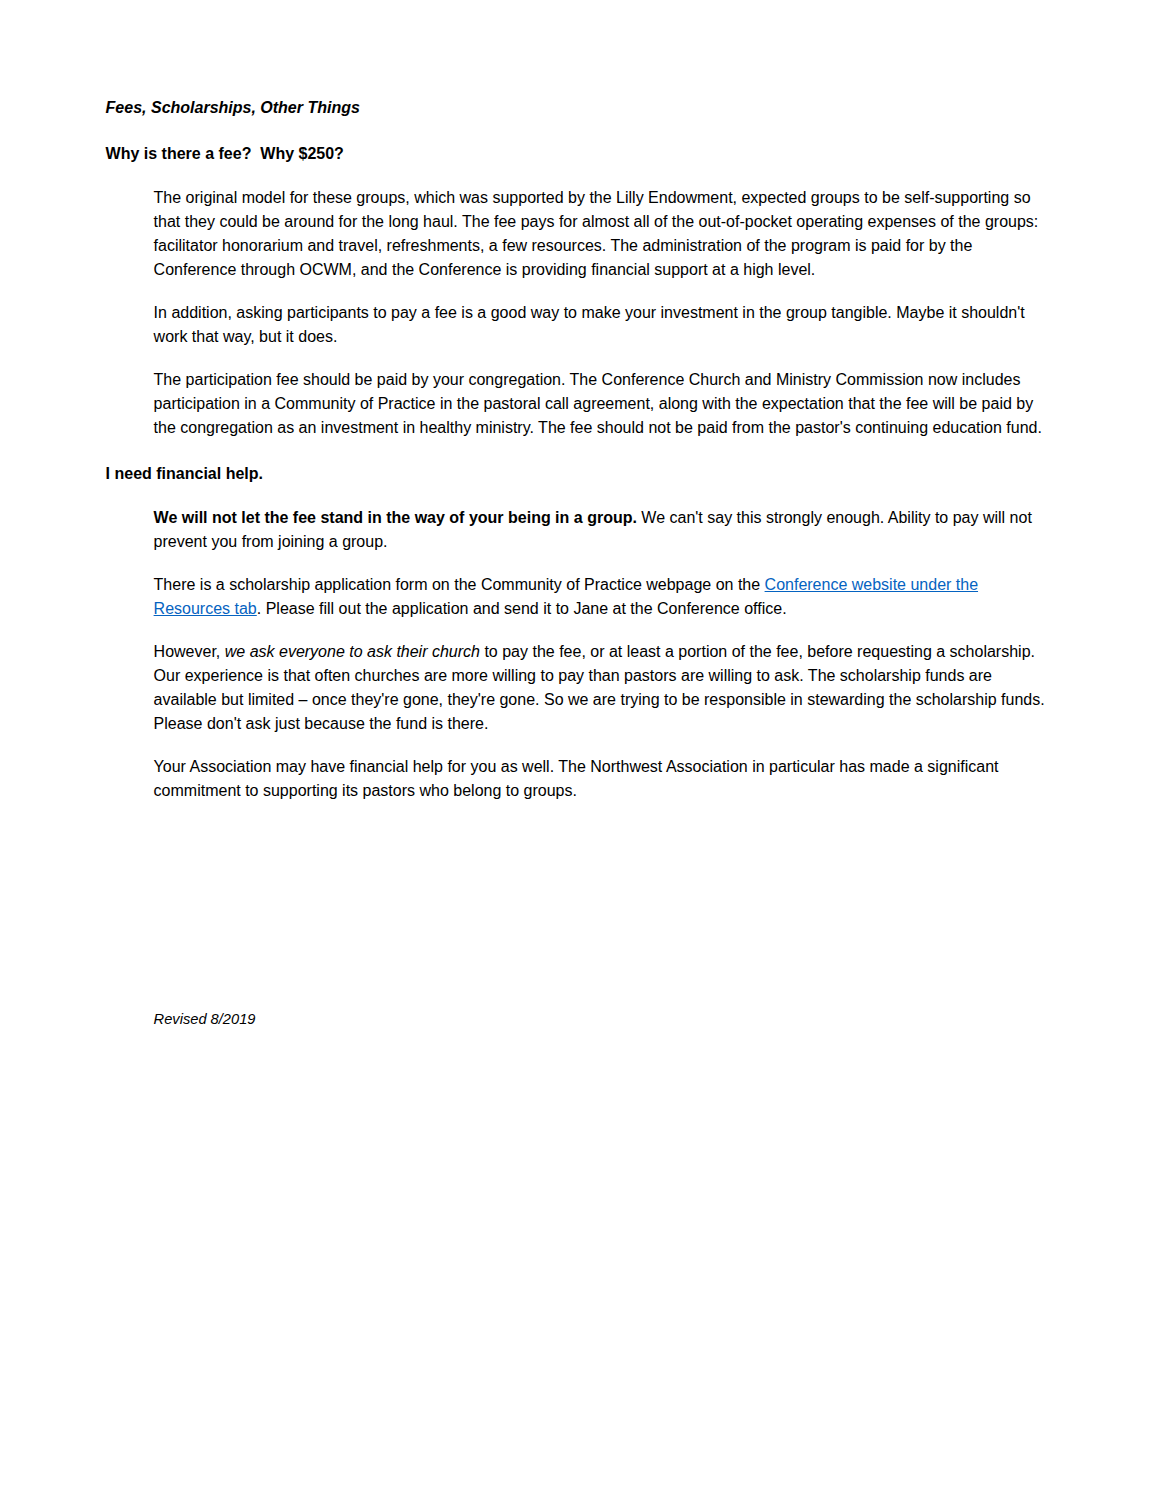Fees, Scholarships, Other Things
Why is there a fee? Why $250?
The original model for these groups, which was supported by the Lilly Endowment, expected groups to be self-supporting so that they could be around for the long haul. The fee pays for almost all of the out-of-pocket operating expenses of the groups: facilitator honorarium and travel, refreshments, a few resources. The administration of the program is paid for by the Conference through OCWM, and the Conference is providing financial support at a high level.
In addition, asking participants to pay a fee is a good way to make your investment in the group tangible. Maybe it shouldn't work that way, but it does.
The participation fee should be paid by your congregation. The Conference Church and Ministry Commission now includes participation in a Community of Practice in the pastoral call agreement, along with the expectation that the fee will be paid by the congregation as an investment in healthy ministry. The fee should not be paid from the pastor's continuing education fund.
I need financial help.
We will not let the fee stand in the way of your being in a group. We can't say this strongly enough. Ability to pay will not prevent you from joining a group.
There is a scholarship application form on the Community of Practice webpage on the Conference website under the Resources tab. Please fill out the application and send it to Jane at the Conference office.
However, we ask everyone to ask their church to pay the fee, or at least a portion of the fee, before requesting a scholarship. Our experience is that often churches are more willing to pay than pastors are willing to ask. The scholarship funds are available but limited – once they're gone, they're gone. So we are trying to be responsible in stewarding the scholarship funds. Please don't ask just because the fund is there.
Your Association may have financial help for you as well. The Northwest Association in particular has made a significant commitment to supporting its pastors who belong to groups.
Revised 8/2019